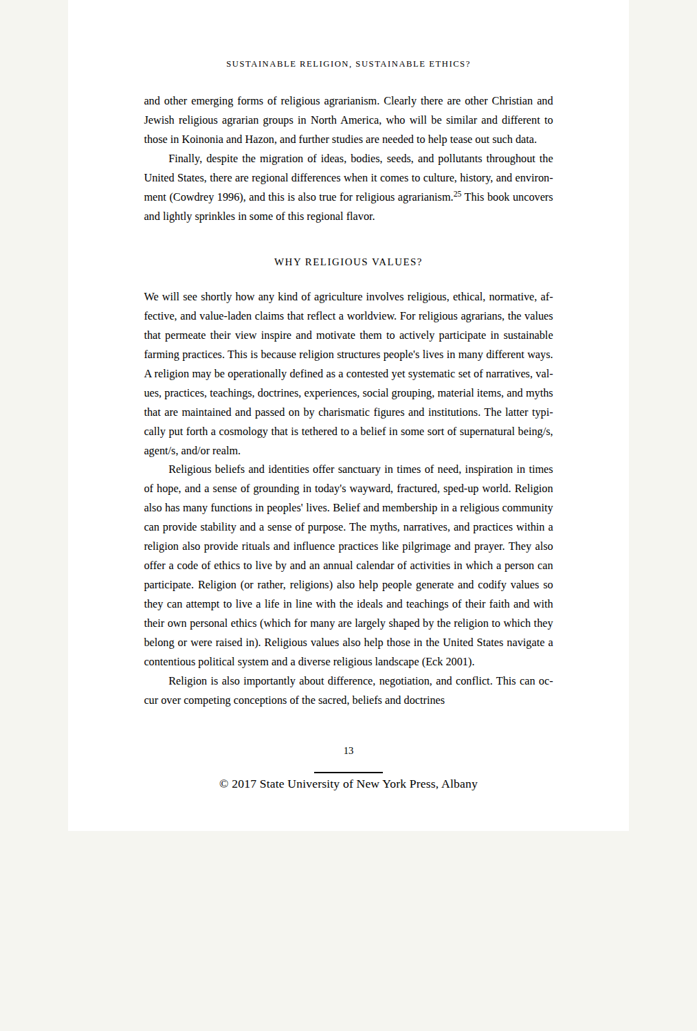Sustainable Religion, Sustainable Ethics?
and other emerging forms of religious agrarianism. Clearly there are other Christian and Jewish religious agrarian groups in North America, who will be similar and different to those in Koinonia and Hazon, and further studies are needed to help tease out such data.
Finally, despite the migration of ideas, bodies, seeds, and pollutants throughout the United States, there are regional differences when it comes to culture, history, and environment (Cowdrey 1996), and this is also true for religious agrarianism.25 This book uncovers and lightly sprinkles in some of this regional flavor.
Why Religious Values?
We will see shortly how any kind of agriculture involves religious, ethical, normative, affective, and value-laden claims that reflect a worldview. For religious agrarians, the values that permeate their view inspire and motivate them to actively participate in sustainable farming practices. This is because religion structures people's lives in many different ways. A religion may be operationally defined as a contested yet systematic set of narratives, values, practices, teachings, doctrines, experiences, social grouping, material items, and myths that are maintained and passed on by charismatic figures and institutions. The latter typically put forth a cosmology that is tethered to a belief in some sort of supernatural being/s, agent/s, and/or realm.
Religious beliefs and identities offer sanctuary in times of need, inspiration in times of hope, and a sense of grounding in today's wayward, fractured, sped-up world. Religion also has many functions in peoples' lives. Belief and membership in a religious community can provide stability and a sense of purpose. The myths, narratives, and practices within a religion also provide rituals and influence practices like pilgrimage and prayer. They also offer a code of ethics to live by and an annual calendar of activities in which a person can participate. Religion (or rather, religions) also help people generate and codify values so they can attempt to live a life in line with the ideals and teachings of their faith and with their own personal ethics (which for many are largely shaped by the religion to which they belong or were raised in). Religious values also help those in the United States navigate a contentious political system and a diverse religious landscape (Eck 2001).
Religion is also importantly about difference, negotiation, and conflict. This can occur over competing conceptions of the sacred, beliefs and doctrines
13
© 2017 State University of New York Press, Albany